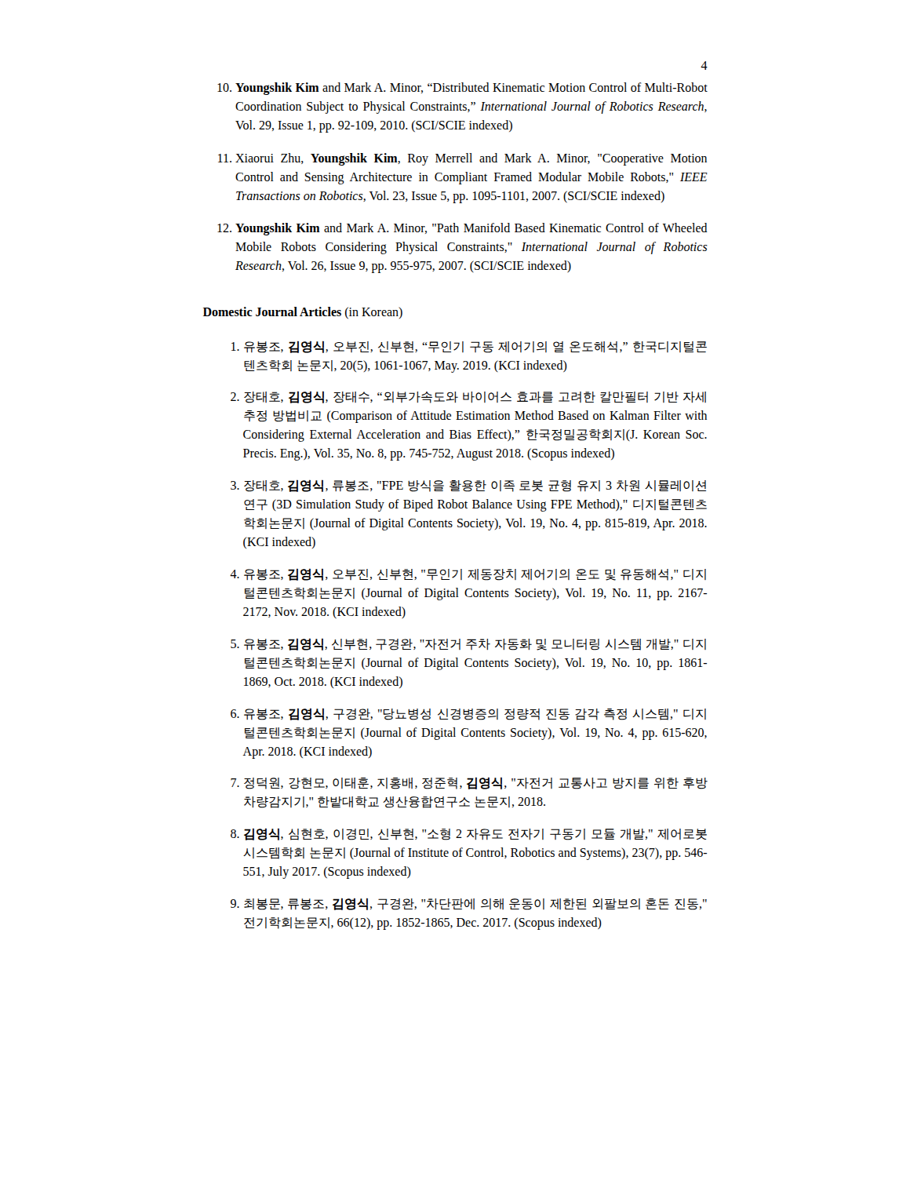4
Youngshik Kim and Mark A. Minor, “Distributed Kinematic Motion Control of Multi-Robot Coordination Subject to Physical Constraints,” International Journal of Robotics Research, Vol. 29, Issue 1, pp. 92-109, 2010. (SCI/SCIE indexed)
Xiaorui Zhu, Youngshik Kim, Roy Merrell and Mark A. Minor, "Cooperative Motion Control and Sensing Architecture in Compliant Framed Modular Mobile Robots," IEEE Transactions on Robotics, Vol. 23, Issue 5, pp. 1095-1101, 2007. (SCI/SCIE indexed)
Youngshik Kim and Mark A. Minor, "Path Manifold Based Kinematic Control of Wheeled Mobile Robots Considering Physical Constraints," International Journal of Robotics Research, Vol. 26, Issue 9, pp. 955-975, 2007. (SCI/SCIE indexed)
Domestic Journal Articles (in Korean)
유봉조, 김영식, 오부진, 신부현, “무인기 구동 제어기의 열 온도해석,” 한국디지털콘텐츠학회 논문지, 20(5), 1061-1067, May. 2019. (KCI indexed)
장태호, 김영식, 장태수, “외부가속도와 바이어스 효과를 고려한 칼만필터 기반 자세추정 방법비교 (Comparison of Attitude Estimation Method Based on Kalman Filter with Considering External Acceleration and Bias Effect),” 한국정밀공학회지(J. Korean Soc. Precis. Eng.), Vol. 35, No. 8, pp. 745-752, August 2018. (Scopus indexed)
장태호, 김영식, 류봉조, "FPE 방식을 활용한 이족 로봇 균형 유지 3 차원 시뮬레이션 연구 (3D Simulation Study of Biped Robot Balance Using FPE Method)," 디지털콘텐츠학회논문지 (Journal of Digital Contents Society), Vol. 19, No. 4, pp. 815-819, Apr. 2018. (KCI indexed)
유봉조, 김영식, 오부진, 신부현, "무인기 제동장치 제어기의 온도 및 유동해석," 디지털콘텐츠학회논문지 (Journal of Digital Contents Society), Vol. 19, No. 11, pp. 2167-2172, Nov. 2018. (KCI indexed)
유봉조, 김영식, 신부현, 구경완, "자전거 주차 자동화 및 모니터링 시스템 개발," 디지털콘텐츠학회논문지 (Journal of Digital Contents Society), Vol. 19, No. 10, pp. 1861-1869, Oct. 2018. (KCI indexed)
유봉조, 김영식, 구경완, "당뇨병성 신경병증의 정량적 진동 감각 측정 시스템," 디지털콘텐츠학회논문지 (Journal of Digital Contents Society), Vol. 19, No. 4, pp. 615-620, Apr. 2018. (KCI indexed)
정덕원, 강현모, 이태훈, 지홍배, 정준혁, 김영식, "자전거 교통사고 방지를 위한 후방차량감지기," 한밭대학교 생산융합연구소 논문지, 2018.
김영식, 심현호, 이경민, 신부현, "소형 2 자유도 전자기 구동기 모듈 개발," 제어로봇시스템학회 논문지 (Journal of Institute of Control, Robotics and Systems), 23(7), pp. 546-551, July 2017. (Scopus indexed)
최봉문, 류봉조, 김영식, 구경완, "차단판에 의해 운동이 제한된 외팔보의 혼돈 진동," 전기학회논문지, 66(12), pp. 1852-1865, Dec. 2017. (Scopus indexed)